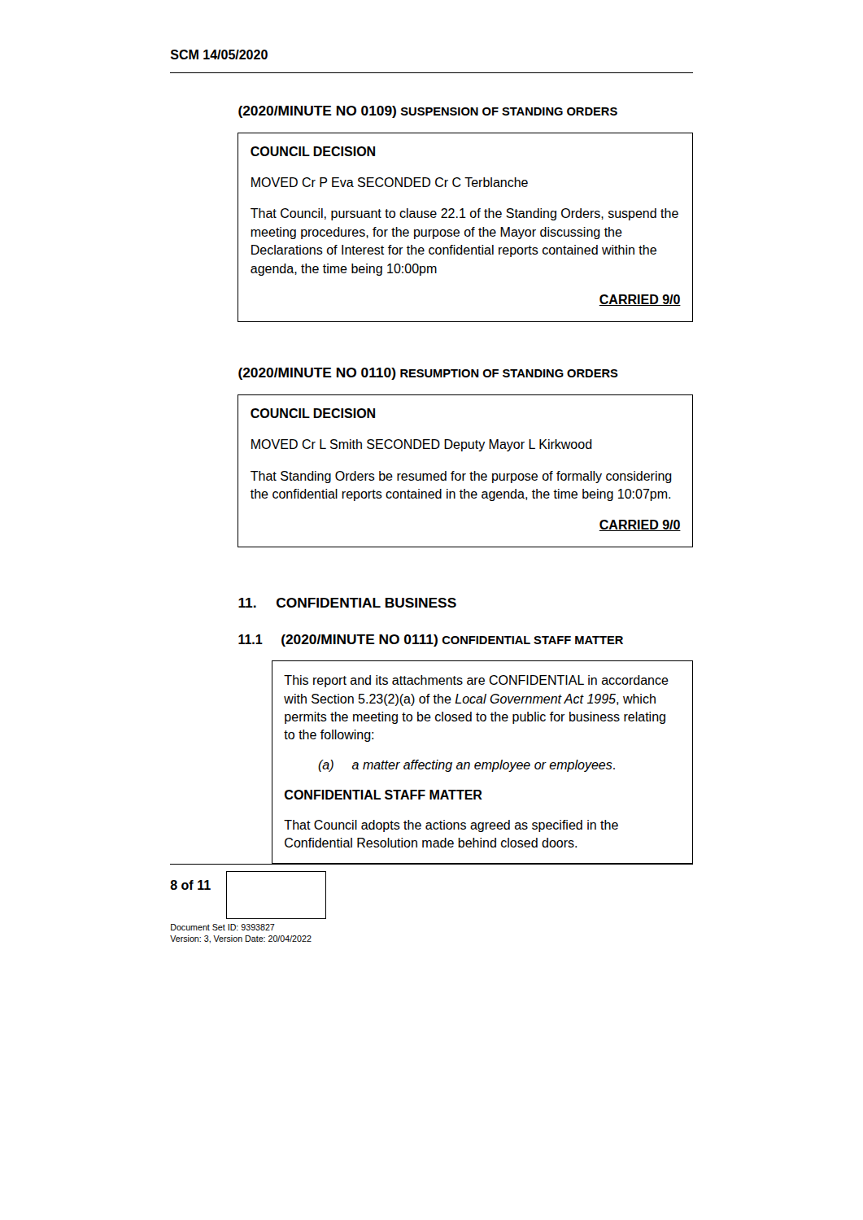SCM 14/05/2020
(2020/MINUTE NO 0109) Suspension of Standing Orders
COUNCIL DECISION
MOVED Cr P Eva SECONDED Cr C Terblanche
That Council, pursuant to clause 22.1 of the Standing Orders, suspend the meeting procedures, for the purpose of the Mayor discussing the Declarations of Interest for the confidential reports contained within the agenda, the time being 10:00pm
CARRIED 9/0
(2020/MINUTE NO 0110) Resumption of Standing Orders
COUNCIL DECISION
MOVED Cr L Smith SECONDED Deputy Mayor L Kirkwood
That Standing Orders be resumed for the purpose of formally considering the confidential reports contained in the agenda, the time being 10:07pm.
CARRIED 9/0
11. CONFIDENTIAL BUSINESS
11.1 (2020/MINUTE NO 0111) Confidential Staff Matter
This report and its attachments are CONFIDENTIAL in accordance with Section 5.23(2)(a) of the Local Government Act 1995, which permits the meeting to be closed to the public for business relating to the following:
(a) a matter affecting an employee or employees.
CONFIDENTIAL STAFF MATTER
That Council adopts the actions agreed as specified in the Confidential Resolution made behind closed doors.
8 of 11
Document Set ID: 9393827
Version: 3, Version Date: 20/04/2022